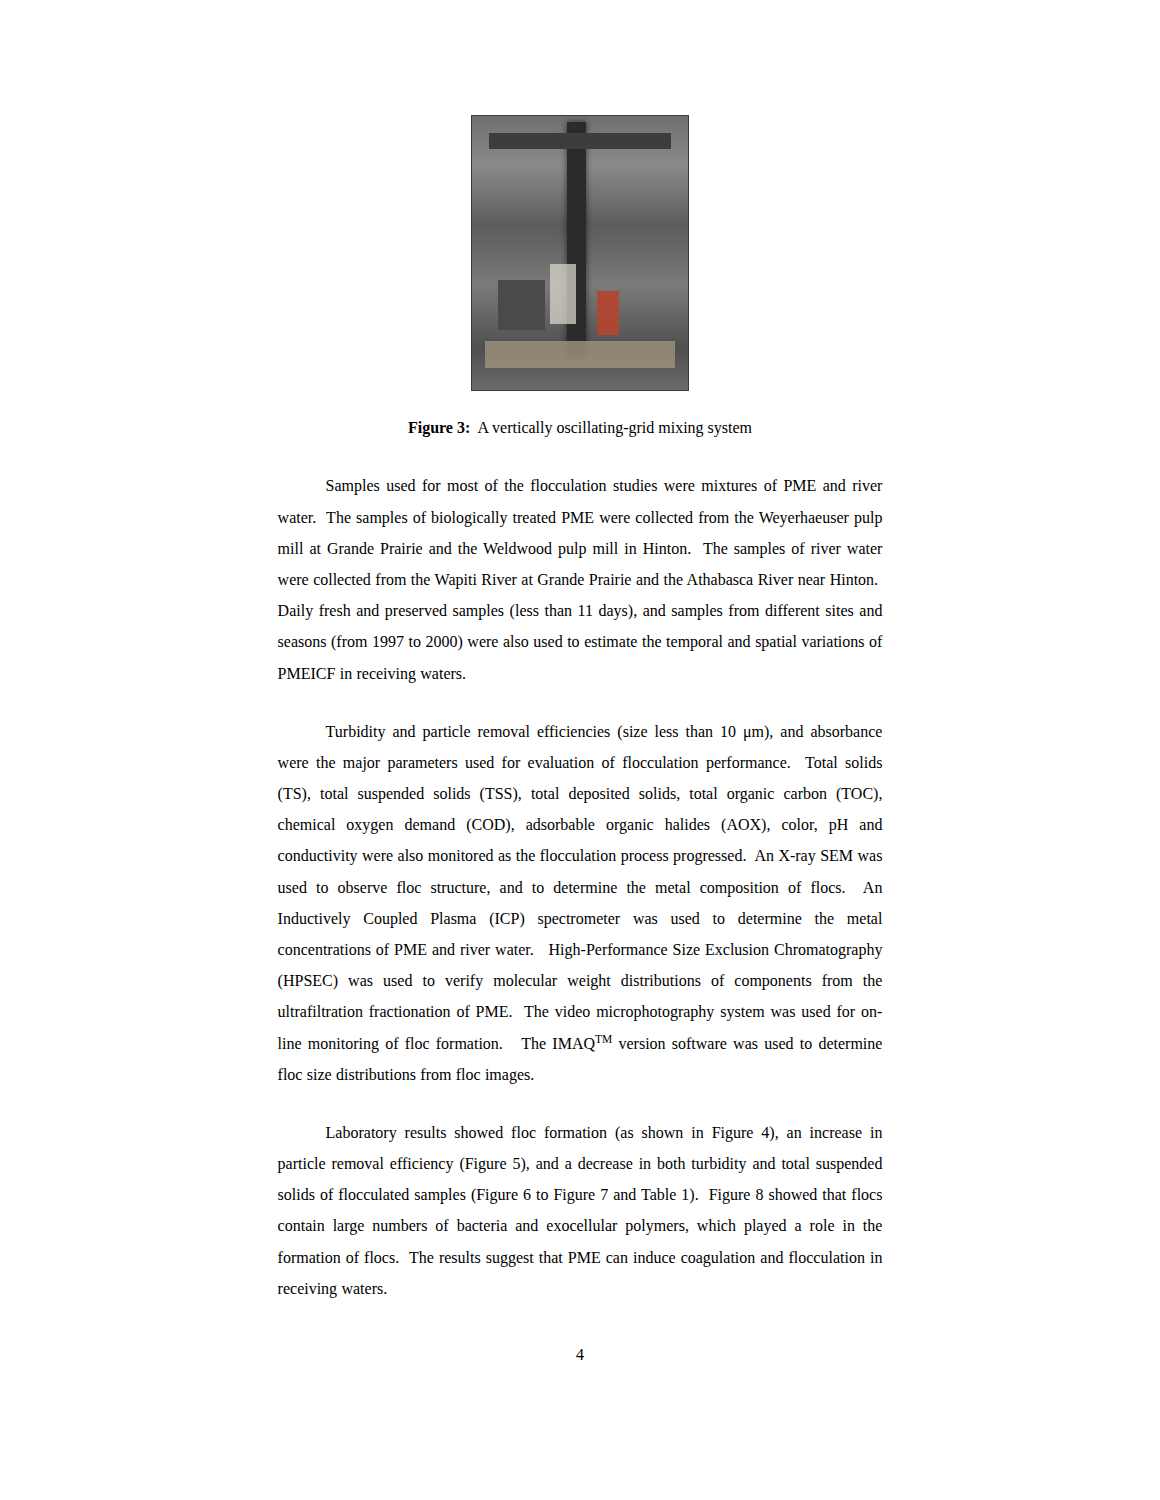Figure 3: A vertically oscillating-grid mixing system
Samples used for most of the flocculation studies were mixtures of PME and river water. The samples of biologically treated PME were collected from the Weyerhaeuser pulp mill at Grande Prairie and the Weldwood pulp mill in Hinton. The samples of river water were collected from the Wapiti River at Grande Prairie and the Athabasca River near Hinton. Daily fresh and preserved samples (less than 11 days), and samples from different sites and seasons (from 1997 to 2000) were also used to estimate the temporal and spatial variations of PMEICF in receiving waters.
Turbidity and particle removal efficiencies (size less than 10 μm), and absorbance were the major parameters used for evaluation of flocculation performance. Total solids (TS), total suspended solids (TSS), total deposited solids, total organic carbon (TOC), chemical oxygen demand (COD), adsorbable organic halides (AOX), color, pH and conductivity were also monitored as the flocculation process progressed. An X-ray SEM was used to observe floc structure, and to determine the metal composition of flocs. An Inductively Coupled Plasma (ICP) spectrometer was used to determine the metal concentrations of PME and river water. High-Performance Size Exclusion Chromatography (HPSEC) was used to verify molecular weight distributions of components from the ultrafiltration fractionation of PME. The video microphotography system was used for on-line monitoring of floc formation. The IMAQTM version software was used to determine floc size distributions from floc images.
Laboratory results showed floc formation (as shown in Figure 4), an increase in particle removal efficiency (Figure 5), and a decrease in both turbidity and total suspended solids of flocculated samples (Figure 6 to Figure 7 and Table 1). Figure 8 showed that flocs contain large numbers of bacteria and exocellular polymers, which played a role in the formation of flocs. The results suggest that PME can induce coagulation and flocculation in receiving waters.
4